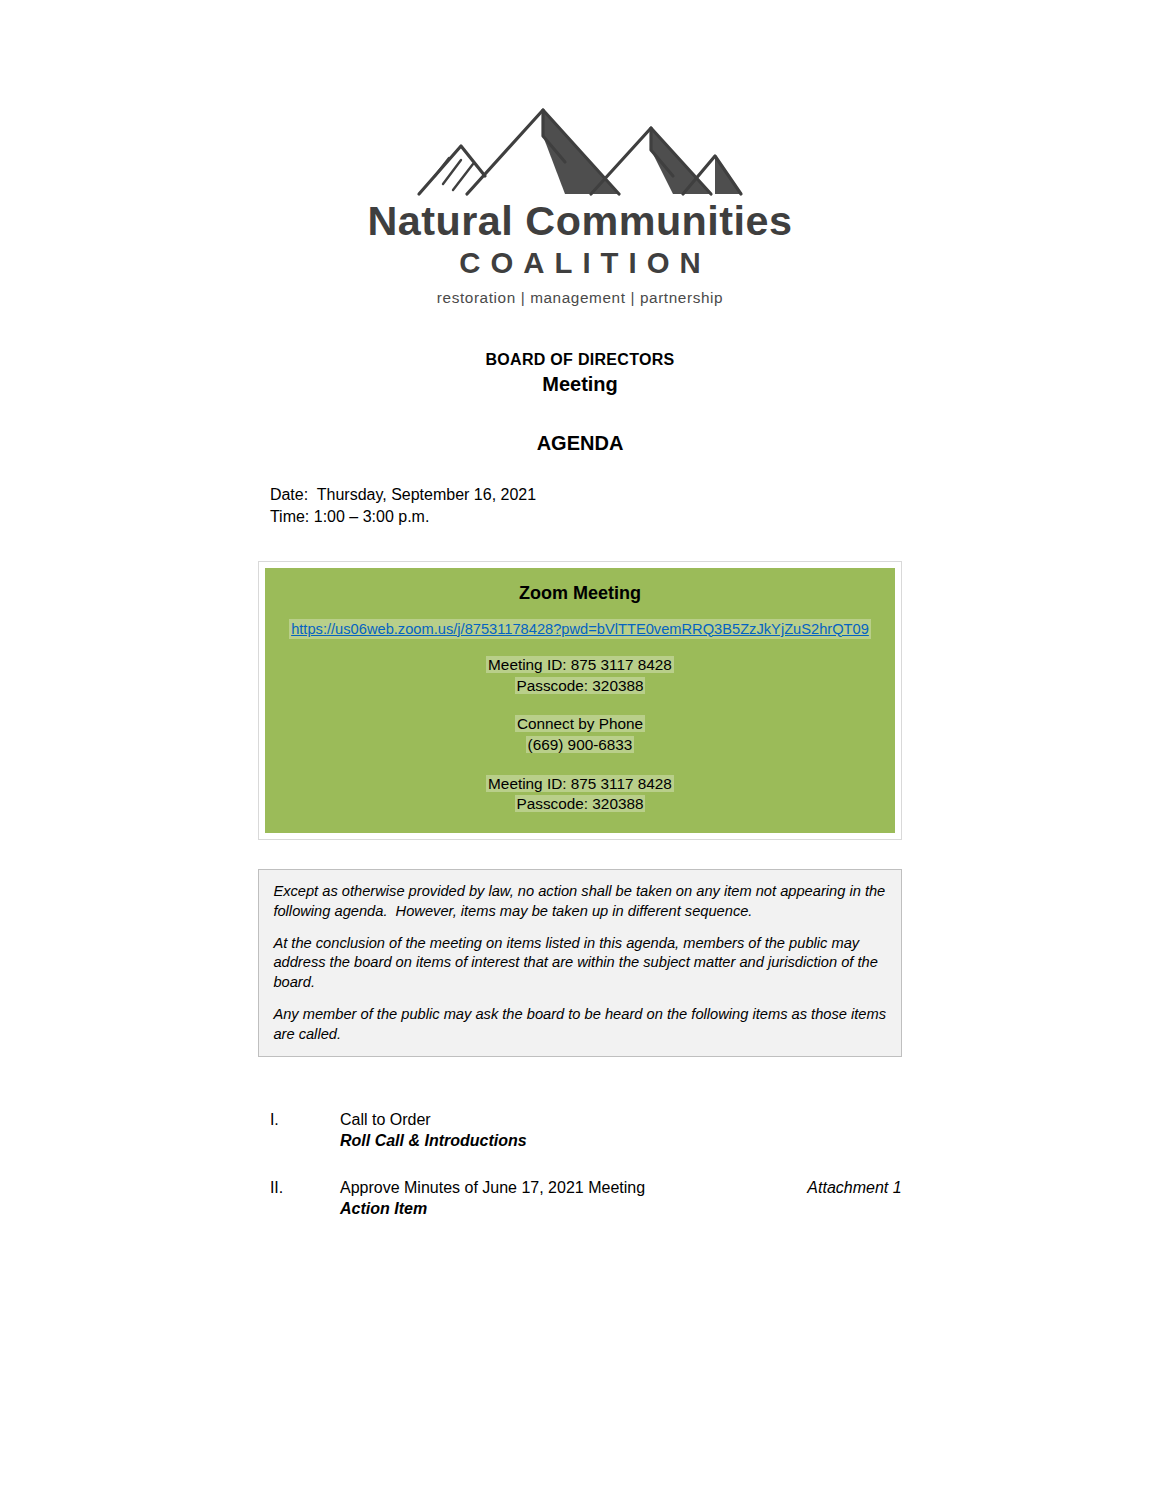Natural Communities
COALITION
restoration | management | partnership
BOARD OF DIRECTORS
Meeting
AGENDA
Date: Thursday, September 16, 2021
Time: 1:00 – 3:00 p.m.
Zoom Meeting
https://us06web.zoom.us/j/87531178428?pwd=bVlTTE0vemRRQ3B5ZzJkYjZuS2hrQT09
Meeting ID: 875 3117 8428
Passcode: 320388
Connect by Phone
(669) 900-6833
Meeting ID: 875 3117 8428
Passcode: 320388
Except as otherwise provided by law, no action shall be taken on any item not appearing in the following agenda. However, items may be taken up in different sequence.
At the conclusion of the meeting on items listed in this agenda, members of the public may address the board on items of interest that are within the subject matter and jurisdiction of the board.
Any member of the public may ask the board to be heard on the following items as those items are called.
I.
Call to Order
Roll Call & Introductions
II.
Approve Minutes of June 17, 2021 Meeting
Attachment 1
Action Item